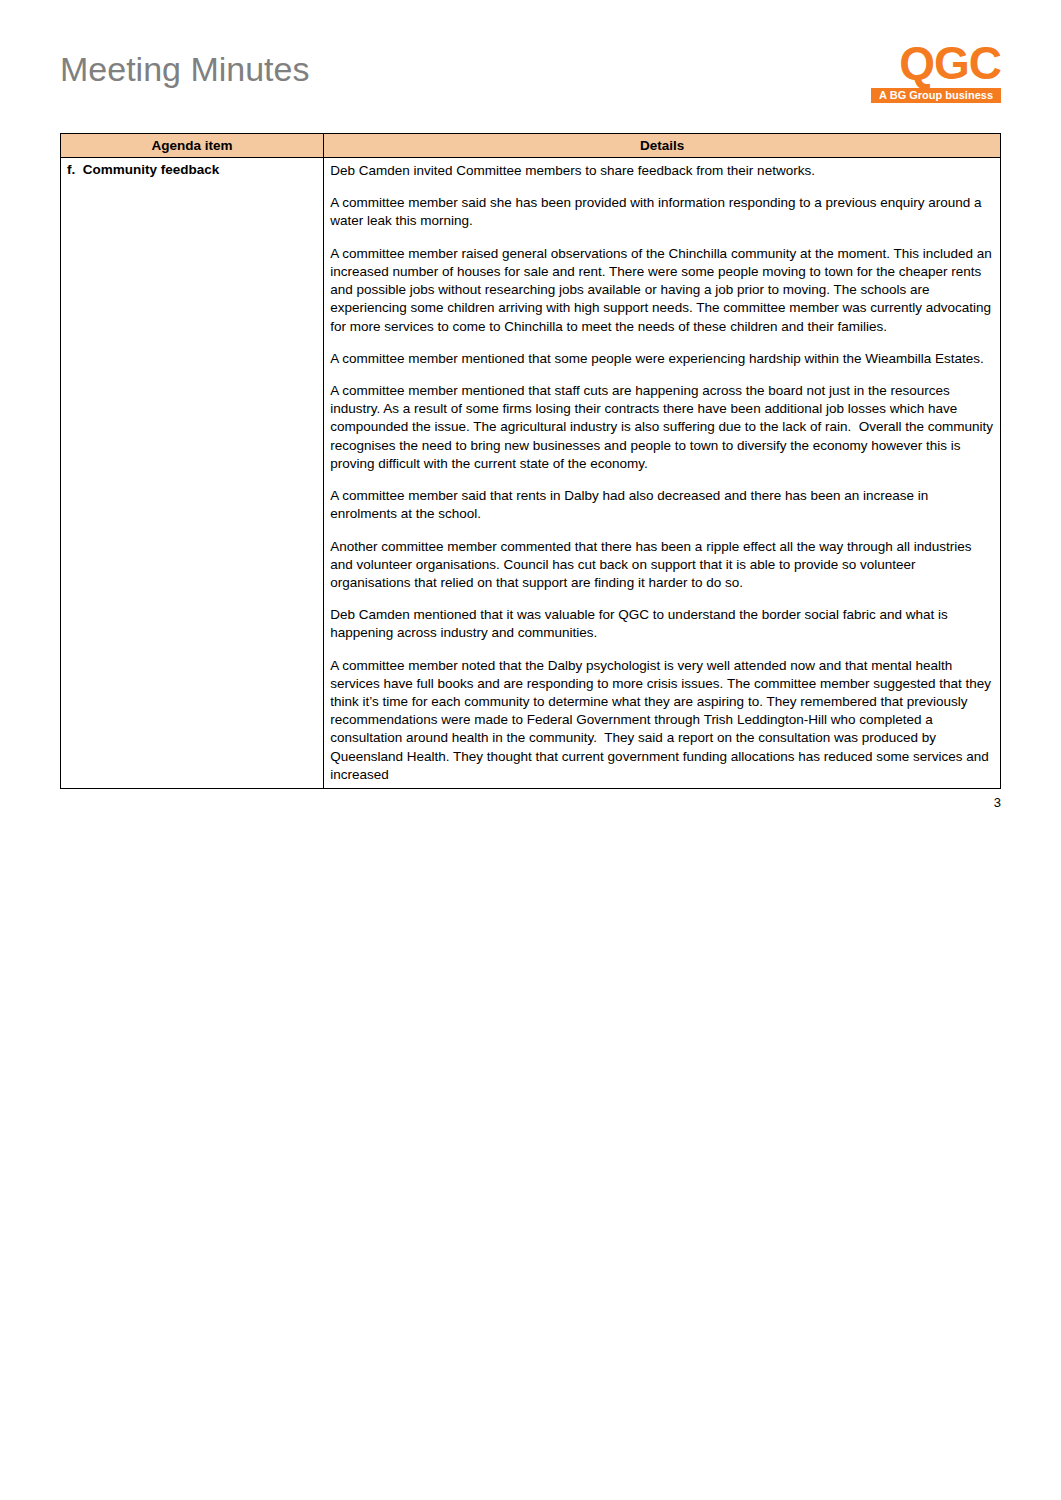Meeting Minutes
QGC
A BG Group business
| Agenda item | Details |
| --- | --- |
| f. Community feedback | Deb Camden invited Committee members to share feedback from their networks. A committee member said she has been provided with information responding to a previous enquiry around a water leak this morning. A committee member raised general observations of the Chinchilla community at the moment. This included an increased number of houses for sale and rent. There were some people moving to town for the cheaper rents and possible jobs without researching jobs available or having a job prior to moving. The schools are experiencing some children arriving with high support needs. The committee member was currently advocating for more services to come to Chinchilla to meet the needs of these children and their families. A committee member mentioned that some people were experiencing hardship within the Wieambilla Estates. A committee member mentioned that staff cuts are happening across the board not just in the resources industry. As a result of some firms losing their contracts there have been additional job losses which have compounded the issue. The agricultural industry is also suffering due to the lack of rain. Overall the community recognises the need to bring new businesses and people to town to diversify the economy however this is proving difficult with the current state of the economy. A committee member said that rents in Dalby had also decreased and there has been an increase in enrolments at the school. Another committee member commented that there has been a ripple effect all the way through all industries and volunteer organisations. Council has cut back on support that it is able to provide so volunteer organisations that relied on that support are finding it harder to do so. Deb Camden mentioned that it was valuable for QGC to understand the border social fabric and what is happening across industry and communities. A committee member noted that the Dalby psychologist is very well attended now and that mental health services have full books and are responding to more crisis issues. The committee member suggested that they think it’s time for each community to determine what they are aspiring to. They remembered that previously recommendations were made to Federal Government through Trish Leddington-Hill who completed a consultation around health in the community. They said a report on the consultation was produced by Queensland Health. They thought that current government funding allocations has reduced some services and increased |
3